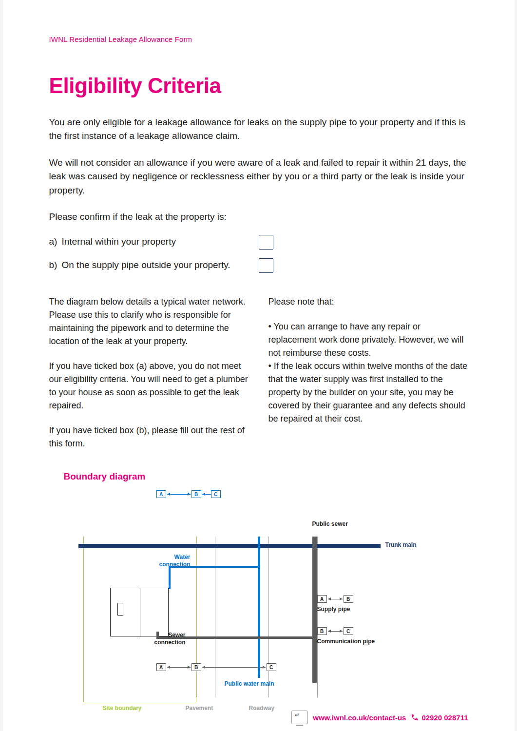IWNL Residential Leakage Allowance Form
Eligibility Criteria
You are only eligible for a leakage allowance for leaks on the supply pipe to your property and if this is the first instance of a leakage allowance claim.
We will not consider an allowance if you were aware of a leak and failed to repair it within 21 days, the leak was caused by negligence or recklessness either by you or a third party or the leak is inside your property.
Please confirm if the leak at the property is:
a) Internal within your property
b) On the supply pipe outside your property.
The diagram below details a typical water network. Please use this to clarify who is responsible for maintaining the pipework and to determine the location of the leak at your property.
If you have ticked box (a) above, you do not meet our eligibility criteria. You will need to get a plumber to your house as soon as possible to get the leak repaired.
If you have ticked box (b), please fill out the rest of this form.
Please note that:
• You can arrange to have any repair or replacement work done privately. However, we will not reimburse these costs. • If the leak occurs within twelve months of the date that the water supply was first installed to the property by the builder on your site, you may be covered by their guarantee and any defects should be repaired at their cost.
Boundary diagram
A
B
C
Trunk main
Public sewer
Public water main
Water
connection
Sewer
connection
A
B
Supply pipe
B
C
Communication pipe
A
B
C
Site boundary Pavement Roadway
www.iwnl.co.uk/contact-us 02920 028711